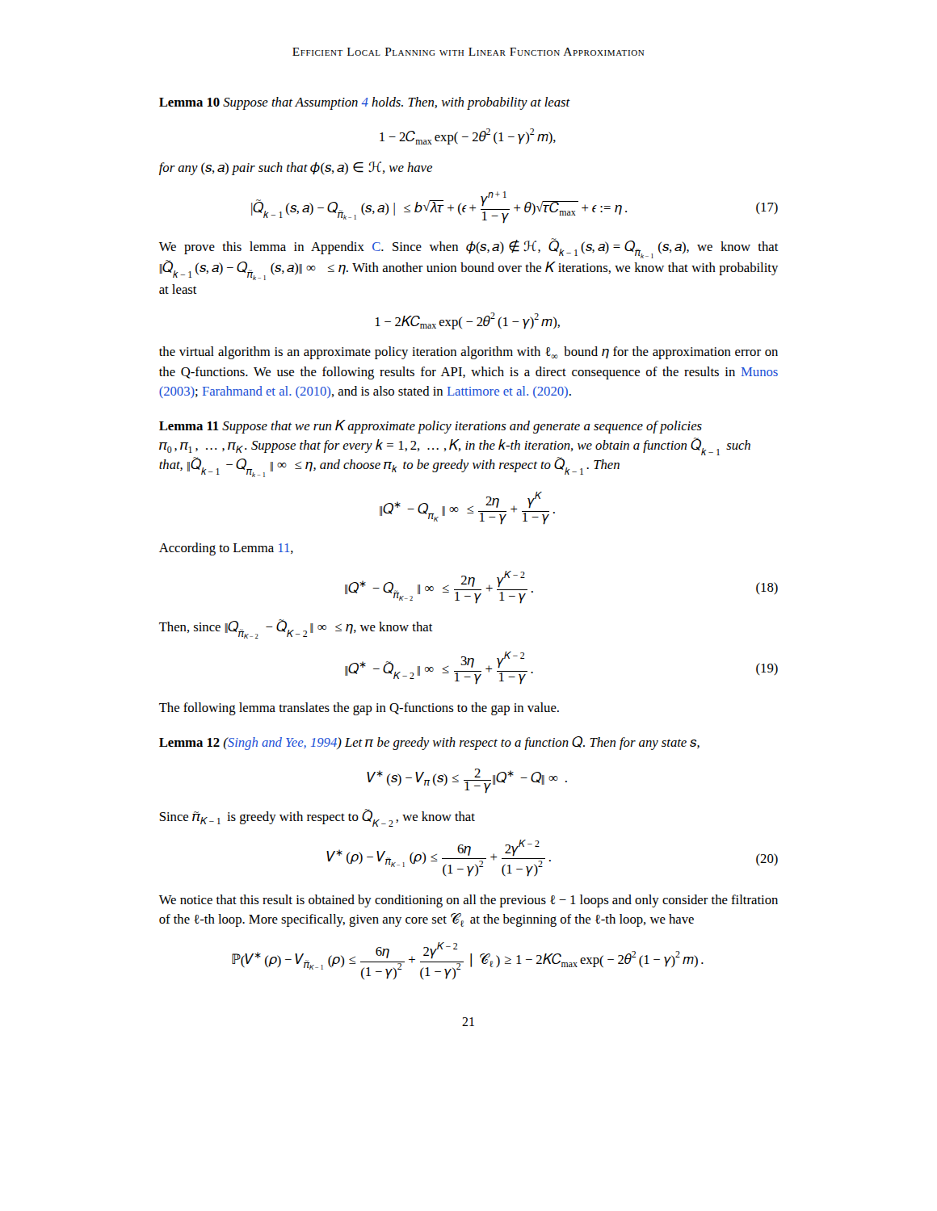Efficient Local Planning with Linear Function Approximation
Lemma 10 Suppose that Assumption 4 holds. Then, with probability at least
1−2Cmax exp(−2θ2 (1−γ)2 m),
for any (s,a) pair such that ϕ(s,a)∈ℋ, we have
|Q~k−1 (s,a) − Qπ~k−1 (s,a)| ≤ bλτ + (ϵ+ γn+11−γ +θ) τCmax +ϵ :=η.
(17)
We prove this lemma in Appendix C. Since when ϕ(s,a)∉ℋ, Q~k−1(s,a)=Qπ~k−1(s,a), we know that ‖Q~k−1(s,a)−Qπ~k−1(s,a)‖∞ ≤η. With another union bound over the K iterations, we know that with probability at least
1−2KCmax exp(−2θ2 (1−γ)2 m),
the virtual algorithm is an approximate policy iteration algorithm with ℓ∞ bound η for the approximation error on the Q-functions. We use the following results for API, which is a direct consequence of the results in Munos (2003); Farahmand et al. (2010), and is also stated in Lattimore et al. (2020).
Lemma 11 Suppose that we run K approximate policy iterations and generate a sequence of policies π0,π1,…,πK. Suppose that for every k=1,2,…,K, in the k-th iteration, we obtain a function Q~k−1 such that, ‖Q~k−1−Qπk−1‖∞≤η, and choose πk to be greedy with respect to Q~k−1. Then
‖Q∗−QπK‖∞ ≤ 2η1−γ + γK1−γ .
According to Lemma 11,
‖Q∗− Qπ~K−2 ‖∞ ≤ 2η1−γ + γK−21−γ .
(18)
Then, since ‖Qπ~K−2−Q~K−2‖∞≤η, we know that
‖Q∗− Q~K−2 ‖∞ ≤ 3η1−γ + γK−21−γ .
(19)
The following lemma translates the gap in Q-functions to the gap in value.
Lemma 12 (Singh and Yee, 1994) Let π be greedy with respect to a function Q. Then for any state s,
V∗(s) − Vπ(s) ≤ 21−γ ‖Q∗−Q‖∞.
Since π~K−1 is greedy with respect to Q~K−2, we know that
V∗(ρ) − Vπ~K−1 (ρ) ≤ 6η(1−γ)2 + 2γK−2(1−γ)2 .
(20)
We notice that this result is obtained by conditioning on all the previous ℓ−1 loops and only consider the filtration of the ℓ-th loop. More specifically, given any core set 𝒞ℓ at the beginning of the ℓ-th loop, we have
ℙ ( V∗(ρ) − Vπ~K−1 (ρ) ≤ 6η(1−γ)2 + 2γK−2(1−γ)2 ∣ 𝒞ℓ ) ≥ 1−2KCmax exp(−2θ2 (1−γ)2m).
21